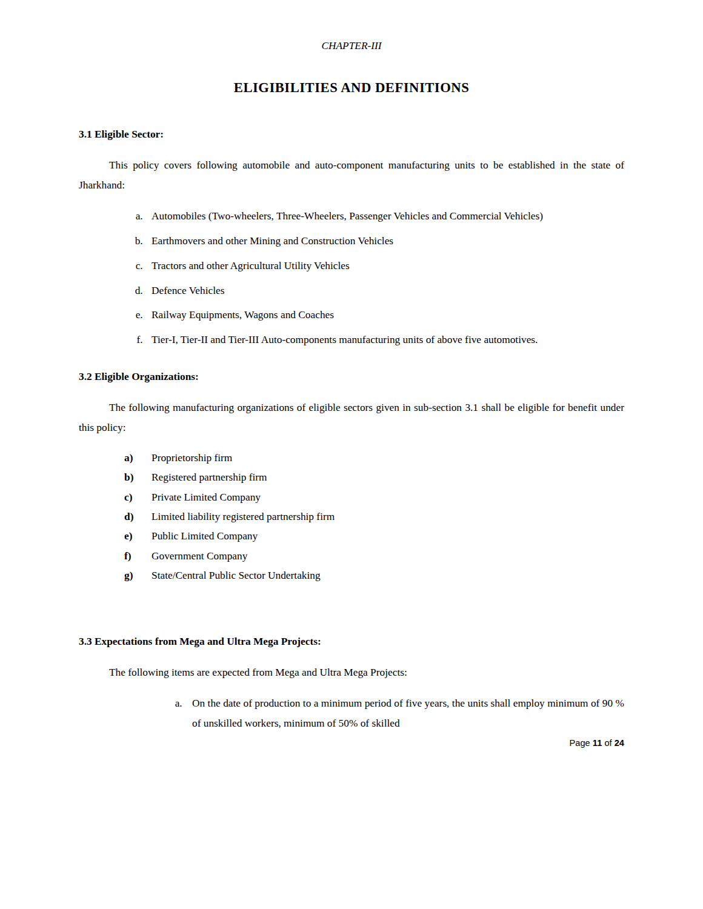CHAPTER-III
ELIGIBILITIES AND DEFINITIONS
3.1 Eligible Sector:
This policy covers following automobile and auto-component manufacturing units to be established in the state of Jharkhand:
Automobiles (Two-wheelers, Three-Wheelers, Passenger Vehicles and Commercial Vehicles)
Earthmovers and other Mining and Construction Vehicles
Tractors and other Agricultural Utility Vehicles
Defence Vehicles
Railway Equipments, Wagons and Coaches
Tier-I, Tier-II and Tier-III Auto-components manufacturing units of above five automotives.
3.2 Eligible Organizations:
The following manufacturing organizations of eligible sectors given in sub-section 3.1 shall be eligible for benefit under this policy:
Proprietorship firm
Registered partnership firm
Private Limited Company
Limited liability registered partnership firm
Public Limited Company
Government Company
State/Central Public Sector Undertaking
3.3 Expectations from Mega and Ultra Mega Projects:
The following items are expected from Mega and Ultra Mega Projects:
On the date of production to a minimum period of five years, the units shall employ minimum of 90 % of unskilled workers, minimum of 50% of skilled
Page 11 of 24